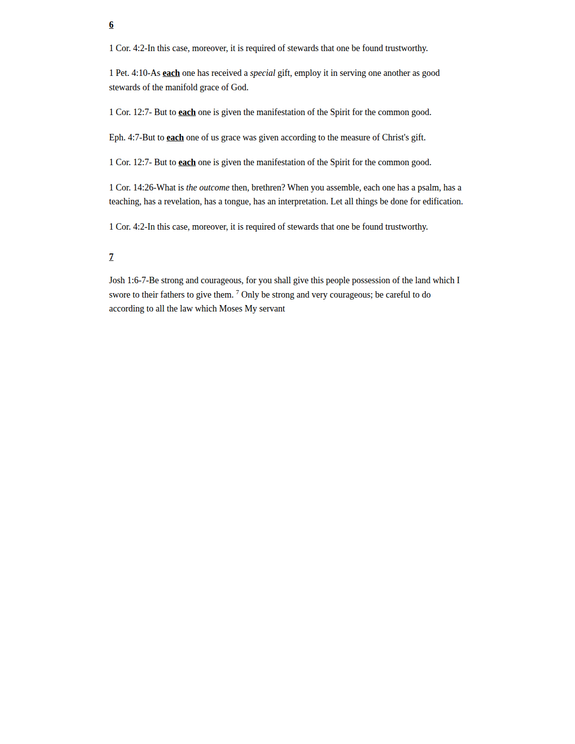6
1 Cor. 4:2-In this case, moreover, it is required of stewards that one be found trustworthy.
1 Pet. 4:10-As each one has received a special gift, employ it in serving one another as good stewards of the manifold grace of God.
1 Cor. 12:7- But to each one is given the manifestation of the Spirit for the common good.
Eph. 4:7-But to each one of us grace was given according to the measure of Christ's gift.
1 Cor. 12:7- But to each one is given the manifestation of the Spirit for the common good.
1 Cor. 14:26-What is the outcome then, brethren? When you assemble, each one has a psalm, has a teaching, has a revelation, has a tongue, has an interpretation. Let all things be done for edification.
1 Cor. 4:2-In this case, moreover, it is required of stewards that one be found trustworthy.
7
Josh 1:6-7-Be strong and courageous, for you shall give this people possession of the land which I swore to their fathers to give them. 7 Only be strong and very courageous; be careful to do according to all the law which Moses My servant